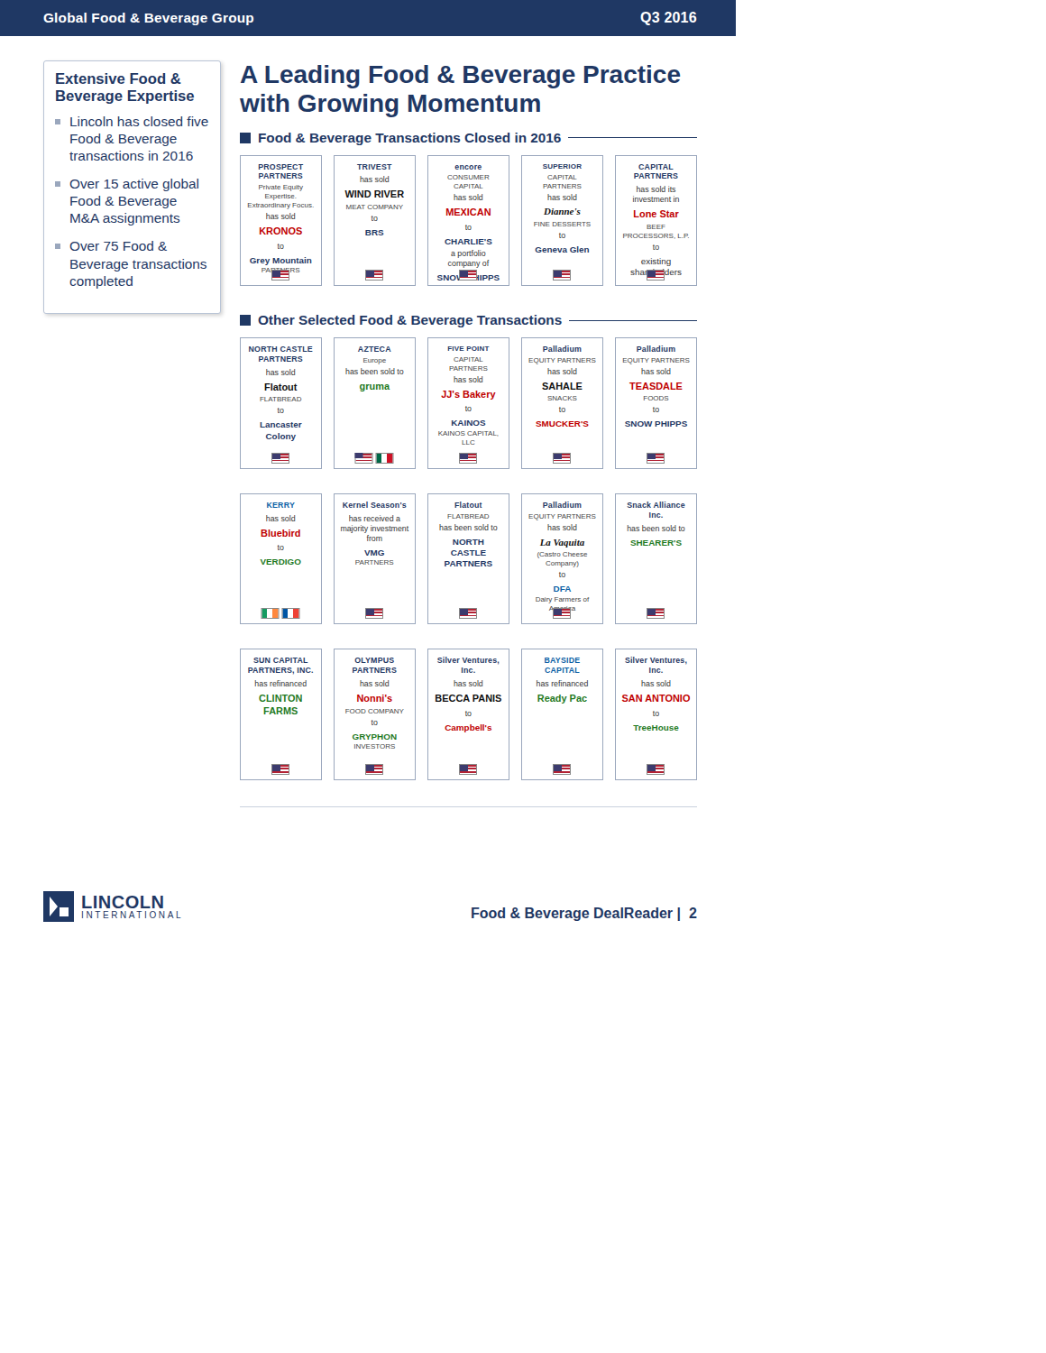Global Food & Beverage Group
Q3 2016
Extensive Food & Beverage Expertise
Lincoln has closed five Food & Beverage transactions in 2016
Over 15 active global Food & Beverage M&A assignments
Over 75 Food & Beverage transactions completed
A Leading Food & Beverage Practice with Growing Momentum
Food & Beverage Transactions Closed in 2016
PROSPECT PARTNERS
Private Equity Expertise. Extraordinary Focus.
has sold
KRONOS
to
Grey Mountain
PARTNERS
TRIVEST
has sold
WIND RIVER
MEAT COMPANY
to
BRS
encore
CONSUMER CAPITAL
has sold
MEXICAN
to
CHARLIE'S
a portfolio company of
SNOW PHIPPS
SUPERIOR
CAPITAL PARTNERS
has sold
Dianne's
FINE DESSERTS
to
Geneva Glen
CAPITAL PARTNERS
has sold its investment in
Lone Star
BEEF PROCESSORS, L.P.
to
existing shareholders
Other Selected Food & Beverage Transactions
NORTH CASTLE PARTNERS
has sold
Flatout
FLATBREAD
to
Lancaster Colony
AZTECA
Europe
has been sold to
gruma
FIVE POINT
CAPITAL PARTNERS
has sold
JJ's Bakery
to
KAINOS
KAINOS CAPITAL, LLC
Palladium
EQUITY PARTNERS
has sold
SAHALE
SNACKS
to
SMUCKER'S
Palladium
EQUITY PARTNERS
has sold
TEASDALE
FOODS
to
SNOW PHIPPS
KERRY
has sold
Bluebird
to
VERDIGO
Kernel Season's
has received a majority investment from
VMG
PARTNERS
Flatout
FLATBREAD
has been sold to
NORTH CASTLE PARTNERS
Palladium
EQUITY PARTNERS
has sold
La Vaquita
(Castro Cheese Company)
to
DFA
Dairy Farmers of America
Snack Alliance Inc.
has been sold to
SHEARER'S
SUN CAPITAL PARTNERS, INC.
has refinanced
CLINTON FARMS
OLYMPUS PARTNERS
has sold
Nonni's
FOOD COMPANY
to
GRYPHON
INVESTORS
Silver Ventures, Inc.
has sold
BECCA PANIS
to
Campbell's
BAYSIDE CAPITAL
has refinanced
Ready Pac
Silver Ventures, Inc.
has sold
SAN ANTONIO
to
TreeHouse
LINCOLN
INTERNATIONAL
Food & Beverage DealReader | 2